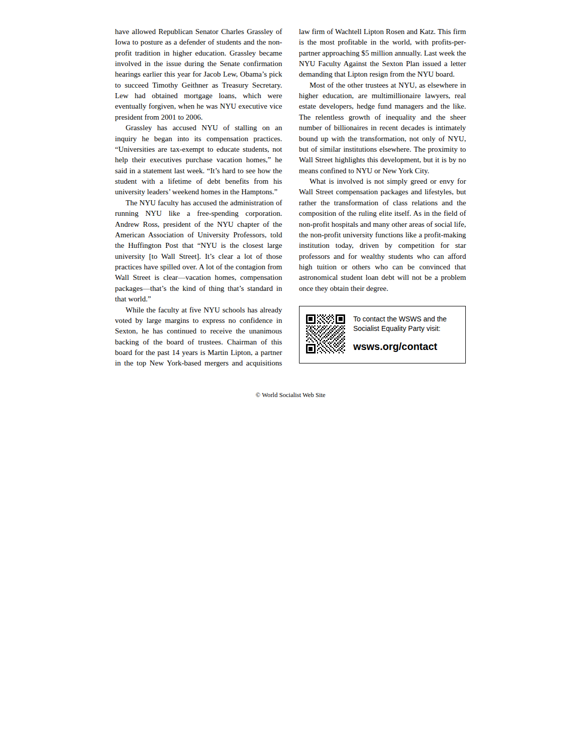have allowed Republican Senator Charles Grassley of Iowa to posture as a defender of students and the non-profit tradition in higher education. Grassley became involved in the issue during the Senate confirmation hearings earlier this year for Jacob Lew, Obama’s pick to succeed Timothy Geithner as Treasury Secretary. Lew had obtained mortgage loans, which were eventually forgiven, when he was NYU executive vice president from 2001 to 2006.
Grassley has accused NYU of stalling on an inquiry he began into its compensation practices. “Universities are tax-exempt to educate students, not help their executives purchase vacation homes,” he said in a statement last week. “It’s hard to see how the student with a lifetime of debt benefits from his university leaders’ weekend homes in the Hamptons.”
The NYU faculty has accused the administration of running NYU like a free-spending corporation. Andrew Ross, president of the NYU chapter of the American Association of University Professors, told the Huffington Post that “NYU is the closest large university [to Wall Street]. It’s clear a lot of those practices have spilled over. A lot of the contagion from Wall Street is clear—vacation homes, compensation packages—that’s the kind of thing that’s standard in that world.”
While the faculty at five NYU schools has already voted by large margins to express no confidence in Sexton, he has continued to receive the unanimous backing of the board of trustees. Chairman of this board for the past 14 years is Martin Lipton, a partner in the top New York-based mergers and acquisitions law firm of Wachtell Lipton Rosen and Katz. This firm is the most profitable in the world, with profits-per-partner approaching $5 million annually. Last week the NYU Faculty Against the Sexton Plan issued a letter demanding that Lipton resign from the NYU board.
Most of the other trustees at NYU, as elsewhere in higher education, are multimillionaire lawyers, real estate developers, hedge fund managers and the like. The relentless growth of inequality and the sheer number of billionaires in recent decades is intimately bound up with the transformation, not only of NYU, but of similar institutions elsewhere. The proximity to Wall Street highlights this development, but it is by no means confined to NYU or New York City.
What is involved is not simply greed or envy for Wall Street compensation packages and lifestyles, but rather the transformation of class relations and the composition of the ruling elite itself. As in the field of non-profit hospitals and many other areas of social life, the non-profit university functions like a profit-making institution today, driven by competition for star professors and for wealthy students who can afford high tuition or others who can be convinced that astronomical student loan debt will not be a problem once they obtain their degree.
To contact the WSWS and the Socialist Equality Party visit: wsws.org/contact
© World Socialist Web Site